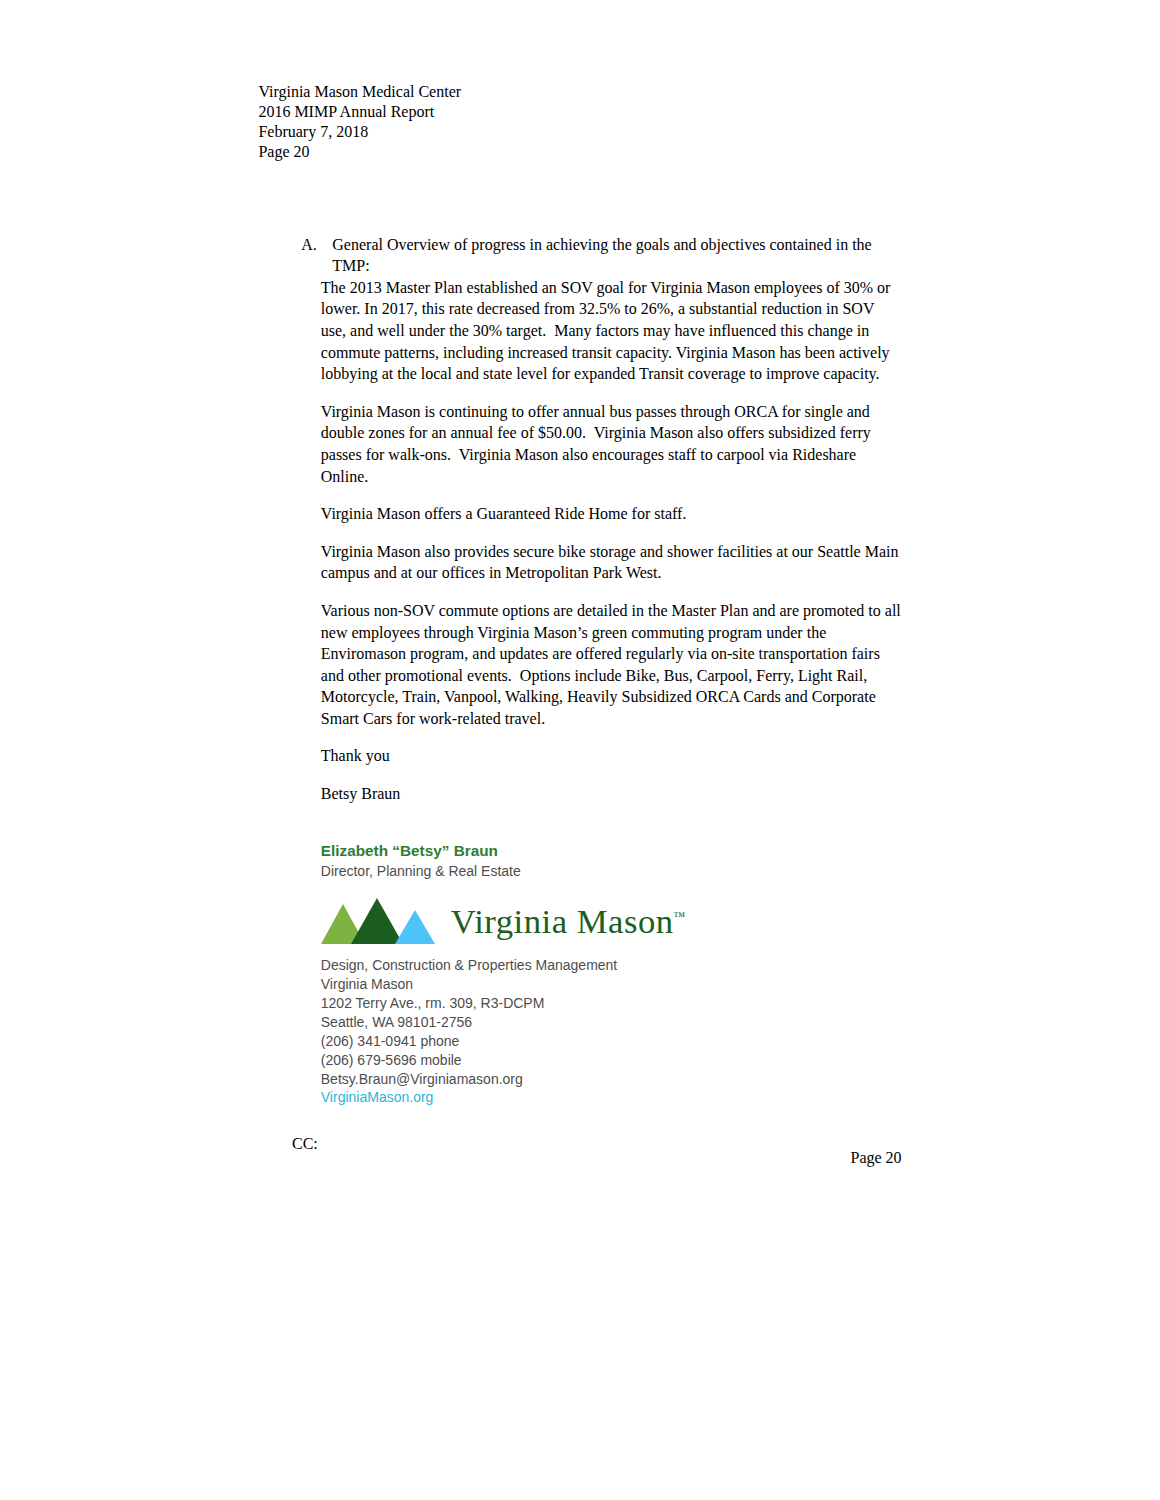Virginia Mason Medical Center
2016 MIMP Annual Report
February 7, 2018
Page 20
General Overview of progress in achieving the goals and objectives contained in the TMP:
The 2013 Master Plan established an SOV goal for Virginia Mason employees of 30% or lower. In 2017, this rate decreased from 32.5% to 26%, a substantial reduction in SOV use, and well under the 30% target. Many factors may have influenced this change in commute patterns, including increased transit capacity. Virginia Mason has been actively lobbying at the local and state level for expanded Transit coverage to improve capacity.
Virginia Mason is continuing to offer annual bus passes through ORCA for single and double zones for an annual fee of $50.00. Virginia Mason also offers subsidized ferry passes for walk-ons. Virginia Mason also encourages staff to carpool via Rideshare Online.
Virginia Mason offers a Guaranteed Ride Home for staff.
Virginia Mason also provides secure bike storage and shower facilities at our Seattle Main campus and at our offices in Metropolitan Park West.
Various non-SOV commute options are detailed in the Master Plan and are promoted to all new employees through Virginia Mason’s green commuting program under the Enviromason program, and updates are offered regularly via on-site transportation fairs and other promotional events. Options include Bike, Bus, Carpool, Ferry, Light Rail, Motorcycle, Train, Vanpool, Walking, Heavily Subsidized ORCA Cards and Corporate Smart Cars for work-related travel.
Thank you
Betsy Braun
Elizabeth “Betsy” Braun
Director, Planning & Real Estate
Virginia Mason™
Design, Construction & Properties Management
Virginia Mason
1202 Terry Ave., rm. 309, R3-DCPM
Seattle, WA 98101-2756
(206) 341-0941 phone
(206) 679-5696 mobile
Betsy.Braun@Virginiamason.org
VirginiaMason.org
CC:
Page 20